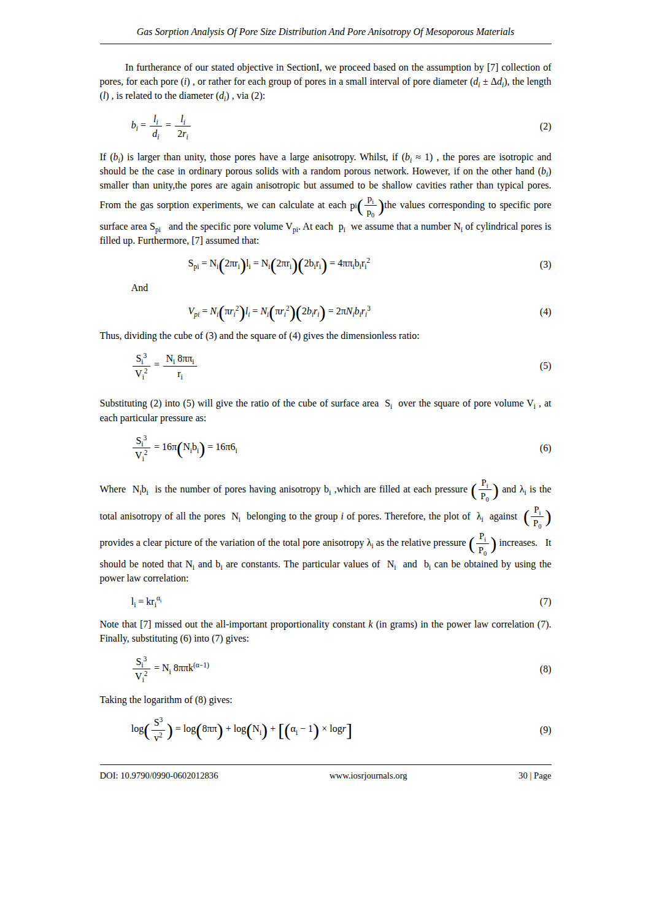Gas Sorption Analysis Of Pore Size Distribution And Pore Anisotropy Of Mesoporous Materials
In furtherance of our stated objective in SectionI, we proceed based on the assumption by [7] collection of pores, for each pore (i) , or rather for each group of pores in a small interval of pore diameter (di ± Δdi), the length (l) , is related to the diameter (di) , via (2):
bi = li di = li 2ri (2)
If (bi) is larger than unity, those pores have a large anisotropy. Whilst, if (bi ≈ 1) , the pores are isotropic and should be the case in ordinary porous solids with a random porous network. However, if on the other hand (bi) smaller than unity,the pores are again anisotropic but assumed to be shallow cavities rather than typical pores. From the gas sorption experiments, we can calculate at each pi(pi p0) the values corresponding to specific pore surface area Spi and the specific pore volume Vpi. At each pi we assume that a number Ni of cylindrical pores is filled up. Furthermore, [7] assumed that:
Spi = Ni(2πri) li = Ni(2πri)(2biri) = 4ππibiri2 (3)
And
Vpi = Ni(πri2) li = Ni(πri2)(2bi ri) = 2πNi bi ri3 (4)
Thus, dividing the cube of (3) and the square of (4) gives the dimensionless ratio:
Si3 Vi2 = Ni 8ππi ri (5)
Substituting (2) into (5) will give the ratio of the cube of surface area Si over the square of pore volume Vi , at each particular pressure as:
Si3 Vi2 = 16π(Nibi) = 16π6i (6)
Where Nibi is the number of pores having anisotropy bi ,which are filled at each pressure (Pi P0) and λi is the total anisotropy of all the pores Ni belonging to the group i of pores. Therefore, the plot of λi against (Pi P0) provides a clear picture of the variation of the total pore anisotropy λi as the relative pressure (Pi P0) increases. It should be noted that Ni and bi are constants. The particular values of Ni and bi can be obtained by using the power law correlation:
li = kriαi (7)
Note that [7] missed out the all-important proportionality constant k (in grams) in the power law correlation (7). Finally, substituting (6) into (7) gives:
Si3 Vi2 = Ni 8ππk(α−1) (8)
Taking the logarithm of (8) gives:
log(S3 v2) = log(8ππ) + log(Ni) + [(αi − 1) × logr] (9)
DOI: 10.9790/0990-0602012836 www.iosrjournals.org 30 | Page